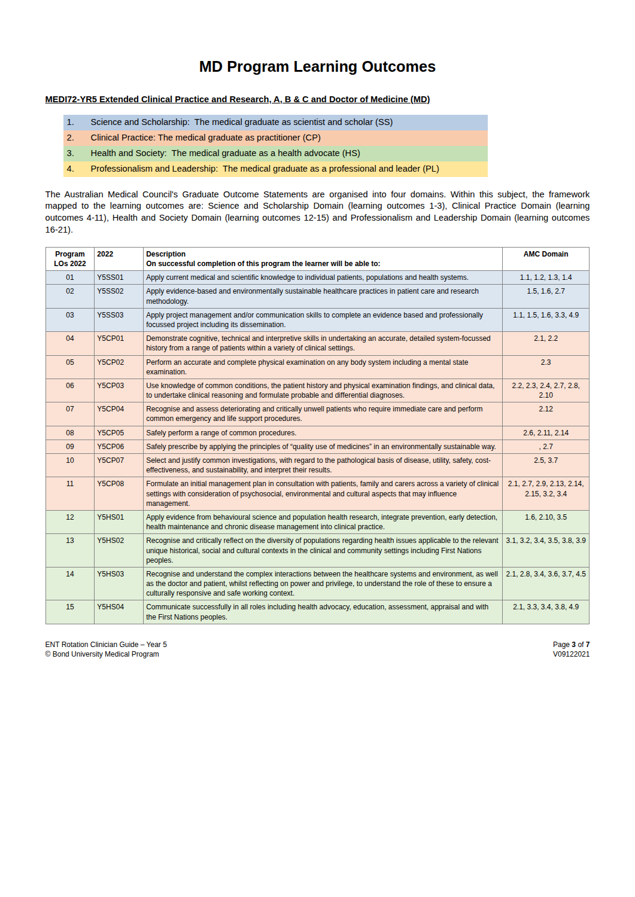MD Program Learning Outcomes
MEDI72-YR5 Extended Clinical Practice and Research, A, B & C and Doctor of Medicine (MD)
| 1. | Science and Scholarship: The medical graduate as scientist and scholar (SS) |
| 2. | Clinical Practice: The medical graduate as practitioner (CP) |
| 3. | Health and Society: The medical graduate as a health advocate (HS) |
| 4. | Professionalism and Leadership: The medical graduate as a professional and leader (PL) |
The Australian Medical Council's Graduate Outcome Statements are organised into four domains. Within this subject, the framework mapped to the learning outcomes are: Science and Scholarship Domain (learning outcomes 1-3), Clinical Practice Domain (learning outcomes 4-11), Health and Society Domain (learning outcomes 12-15) and Professionalism and Leadership Domain (learning outcomes 16-21).
| Program LOs 2022 | 2022 | Description On successful completion of this program the learner will be able to: | AMC Domain |
| --- | --- | --- | --- |
| 01 | Y5SS01 | Apply current medical and scientific knowledge to individual patients, populations and health systems. | 1.1, 1.2, 1.3, 1.4 |
| 02 | Y5SS02 | Apply evidence-based and environmentally sustainable healthcare practices in patient care and research methodology. | 1.5, 1.6, 2.7 |
| 03 | Y5SS03 | Apply project management and/or communication skills to complete an evidence based and professionally focussed project including its dissemination. | 1.1, 1.5, 1.6, 3.3, 4.9 |
| 04 | Y5CP01 | Demonstrate cognitive, technical and interpretive skills in undertaking an accurate, detailed system-focussed history from a range of patients within a variety of clinical settings. | 2.1, 2.2 |
| 05 | Y5CP02 | Perform an accurate and complete physical examination on any body system including a mental state examination. | 2.3 |
| 06 | Y5CP03 | Use knowledge of common conditions, the patient history and physical examination findings, and clinical data, to undertake clinical reasoning and formulate probable and differential diagnoses. | 2.2, 2.3, 2.4, 2.7, 2.8, 2.10 |
| 07 | Y5CP04 | Recognise and assess deteriorating and critically unwell patients who require immediate care and perform common emergency and life support procedures. | 2.12 |
| 08 | Y5CP05 | Safely perform a range of common procedures. | 2.6, 2.11, 2.14 |
| 09 | Y5CP06 | Safely prescribe by applying the principles of “quality use of medicines” in an environmentally sustainable way. | , 2.7 |
| 10 | Y5CP07 | Select and justify common investigations, with regard to the pathological basis of disease, utility, safety, cost-effectiveness, and sustainability, and interpret their results. | 2.5, 3.7 |
| 11 | Y5CP08 | Formulate an initial management plan in consultation with patients, family and carers across a variety of clinical settings with consideration of psychosocial, environmental and cultural aspects that may influence management. | 2.1, 2.7, 2.9, 2.13, 2.14, 2.15, 3.2, 3.4 |
| 12 | Y5HS01 | Apply evidence from behavioural science and population health research, integrate prevention, early detection, health maintenance and chronic disease management into clinical practice. | 1.6, 2.10, 3.5 |
| 13 | Y5HS02 | Recognise and critically reflect on the diversity of populations regarding health issues applicable to the relevant unique historical, social and cultural contexts in the clinical and community settings including First Nations peoples. | 3.1, 3.2, 3.4, 3.5, 3.8, 3.9 |
| 14 | Y5HS03 | Recognise and understand the complex interactions between the healthcare systems and environment, as well as the doctor and patient, whilst reflecting on power and privilege, to understand the role of these to ensure a culturally responsive and safe working context. | 2.1, 2.8, 3.4, 3.6, 3.7, 4.5 |
| 15 | Y5HS04 | Communicate successfully in all roles including health advocacy, education, assessment, appraisal and with the First Nations peoples. | 2.1, 3.3, 3.4, 3.8, 4.9 |
| ENT Rotation Clinician Guide – Year 5 © Bond University Medical Program | Page 3 of 7 V09122021 |